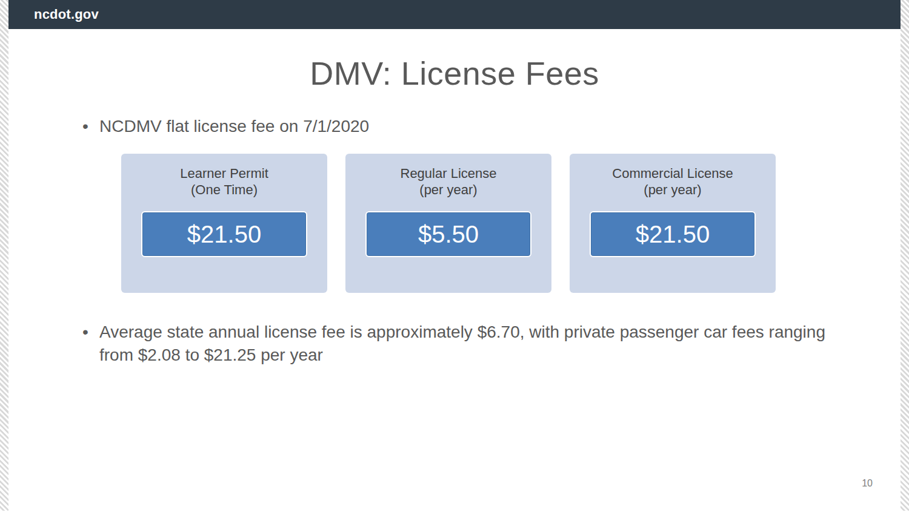ncdot.gov
DMV: License Fees
NCDMV flat license fee on 7/1/2020
Learner Permit
(One Time)
$21.50
Regular License
(per year)
$5.50
Commercial License
(per year)
$21.50
Average state annual license fee is approximately $6.70, with private passenger car fees ranging from $2.08 to $21.25 per year
10